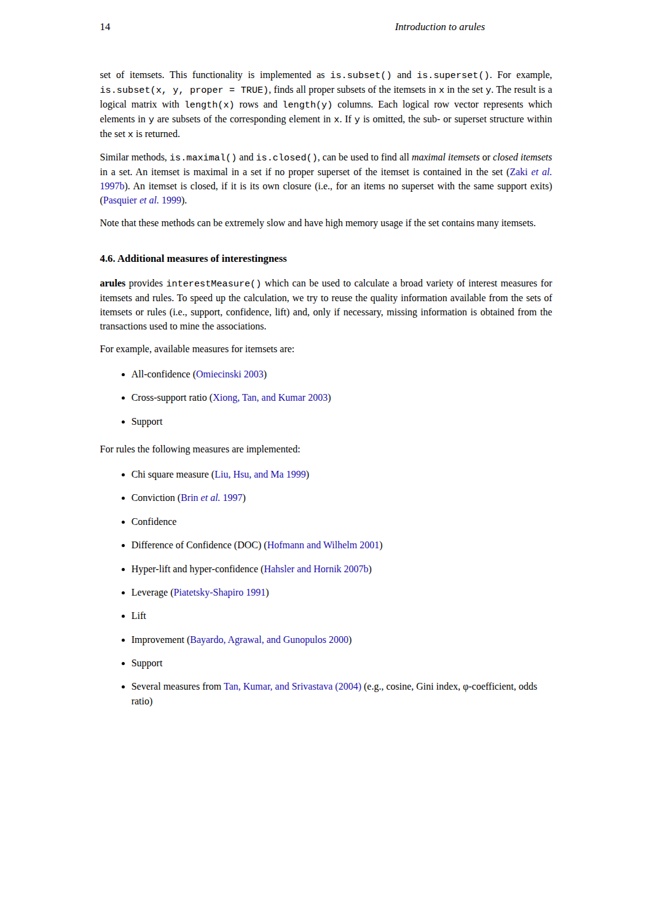14 Introduction to arules
set of itemsets. This functionality is implemented as is.subset() and is.superset(). For example, is.subset(x, y, proper = TRUE), finds all proper subsets of the itemsets in x in the set y. The result is a logical matrix with length(x) rows and length(y) columns. Each logical row vector represents which elements in y are subsets of the corresponding element in x. If y is omitted, the sub- or superset structure within the set x is returned.
Similar methods, is.maximal() and is.closed(), can be used to find all maximal itemsets or closed itemsets in a set. An itemset is maximal in a set if no proper superset of the itemset is contained in the set (Zaki et al. 1997b). An itemset is closed, if it is its own closure (i.e., for an items no superset with the same support exits) (Pasquier et al. 1999).
Note that these methods can be extremely slow and have high memory usage if the set contains many itemsets.
4.6. Additional measures of interestingness
arules provides interestMeasure() which can be used to calculate a broad variety of interest measures for itemsets and rules. To speed up the calculation, we try to reuse the quality information available from the sets of itemsets or rules (i.e., support, confidence, lift) and, only if necessary, missing information is obtained from the transactions used to mine the associations.
For example, available measures for itemsets are:
All-confidence (Omiecinski 2003)
Cross-support ratio (Xiong, Tan, and Kumar 2003)
Support
For rules the following measures are implemented:
Chi square measure (Liu, Hsu, and Ma 1999)
Conviction (Brin et al. 1997)
Confidence
Difference of Confidence (DOC) (Hofmann and Wilhelm 2001)
Hyper-lift and hyper-confidence (Hahsler and Hornik 2007b)
Leverage (Piatetsky-Shapiro 1991)
Lift
Improvement (Bayardo, Agrawal, and Gunopulos 2000)
Support
Several measures from Tan, Kumar, and Srivastava (2004) (e.g., cosine, Gini index, φ-coefficient, odds ratio)